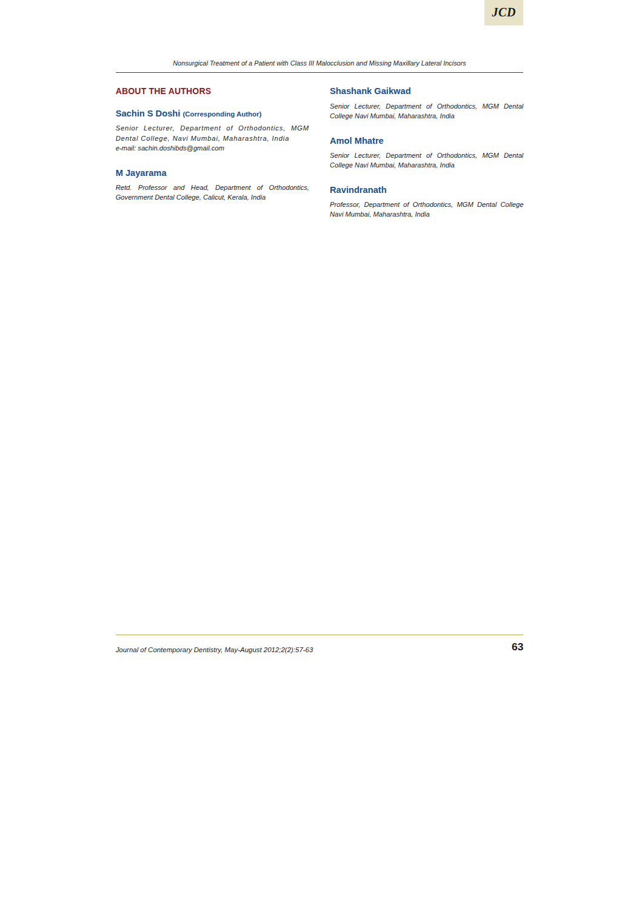JCD
Nonsurgical Treatment of a Patient with Class III Malocclusion and Missing Maxillary Lateral Incisors
ABOUT THE AUTHORS
Sachin S Doshi (Corresponding Author)
Senior Lecturer, Department of Orthodontics, MGM Dental College, Navi Mumbai, Maharashtra, India
e-mail: sachin.doshibds@gmail.com
M Jayarama
Retd. Professor and Head, Department of Orthodontics, Government Dental College, Calicut, Kerala, India
Shashank Gaikwad
Senior Lecturer, Department of Orthodontics, MGM Dental College Navi Mumbai, Maharashtra, India
Amol Mhatre
Senior Lecturer, Department of Orthodontics, MGM Dental College Navi Mumbai, Maharashtra, India
Ravindranath
Professor, Department of Orthodontics, MGM Dental College Navi Mumbai, Maharashtra, India
Journal of Contemporary Dentistry, May-August 2012;2(2):57-63
63